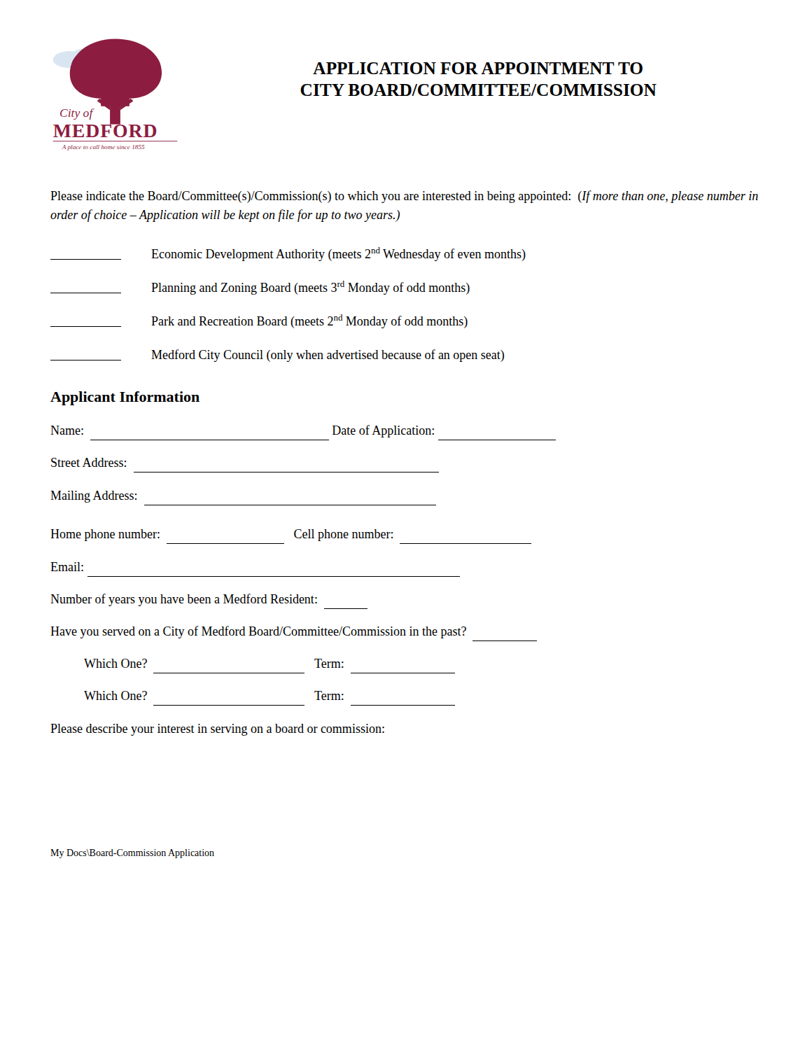City of MEDFORD A place to call home since 1855
APPLICATION FOR APPOINTMENT TO
CITY BOARD/COMMITTEE/COMMISSION
Please indicate the Board/Committee(s)/Commission(s) to which you are interested in being appointed: (If more than one, please number in order of choice – Application will be kept on file for up to two years.)
Economic Development Authority (meets 2nd Wednesday of even months)
Planning and Zoning Board (meets 3rd Monday of odd months)
Park and Recreation Board (meets 2nd Monday of odd months)
Medford City Council (only when advertised because of an open seat)
Applicant Information
Name: Date of Application:
Street Address:
Mailing Address:
Home phone number: Cell phone number:
Email:
Number of years you have been a Medford Resident:
Have you served on a City of Medford Board/Committee/Commission in the past?
Which One? Term:
Which One? Term:
Please describe your interest in serving on a board or commission:
My Docs\Board-Commission Application